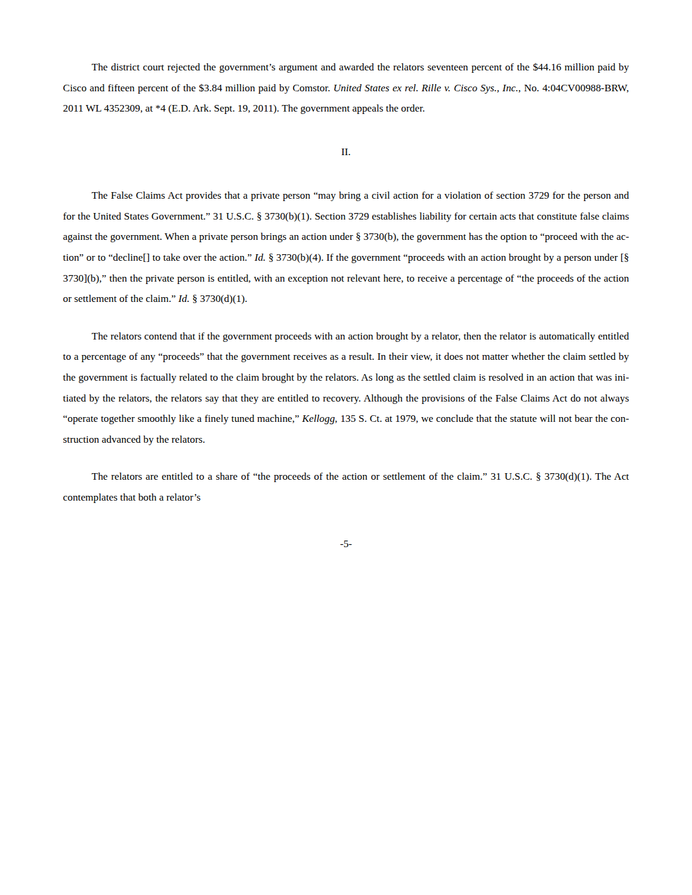The district court rejected the government’s argument and awarded the relators seventeen percent of the $44.16 million paid by Cisco and fifteen percent of the $3.84 million paid by Comstor. United States ex rel. Rille v. Cisco Sys., Inc., No. 4:04CV00988-BRW, 2011 WL 4352309, at *4 (E.D. Ark. Sept. 19, 2011). The government appeals the order.
II.
The False Claims Act provides that a private person “may bring a civil action for a violation of section 3729 for the person and for the United States Government.” 31 U.S.C. § 3730(b)(1). Section 3729 establishes liability for certain acts that constitute false claims against the government. When a private person brings an action under § 3730(b), the government has the option to “proceed with the action” or to “decline[] to take over the action.” Id. § 3730(b)(4). If the government “proceeds with an action brought by a person under [§ 3730](b),” then the private person is entitled, with an exception not relevant here, to receive a percentage of “the proceeds of the action or settlement of the claim.” Id. § 3730(d)(1).
The relators contend that if the government proceeds with an action brought by a relator, then the relator is automatically entitled to a percentage of any “proceeds” that the government receives as a result. In their view, it does not matter whether the claim settled by the government is factually related to the claim brought by the relators. As long as the settled claim is resolved in an action that was initiated by the relators, the relators say that they are entitled to recovery. Although the provisions of the False Claims Act do not always “operate together smoothly like a finely tuned machine,” Kellogg, 135 S. Ct. at 1979, we conclude that the statute will not bear the construction advanced by the relators.
The relators are entitled to a share of “the proceeds of the action or settlement of the claim.” 31 U.S.C. § 3730(d)(1). The Act contemplates that both a relator’s
-5-